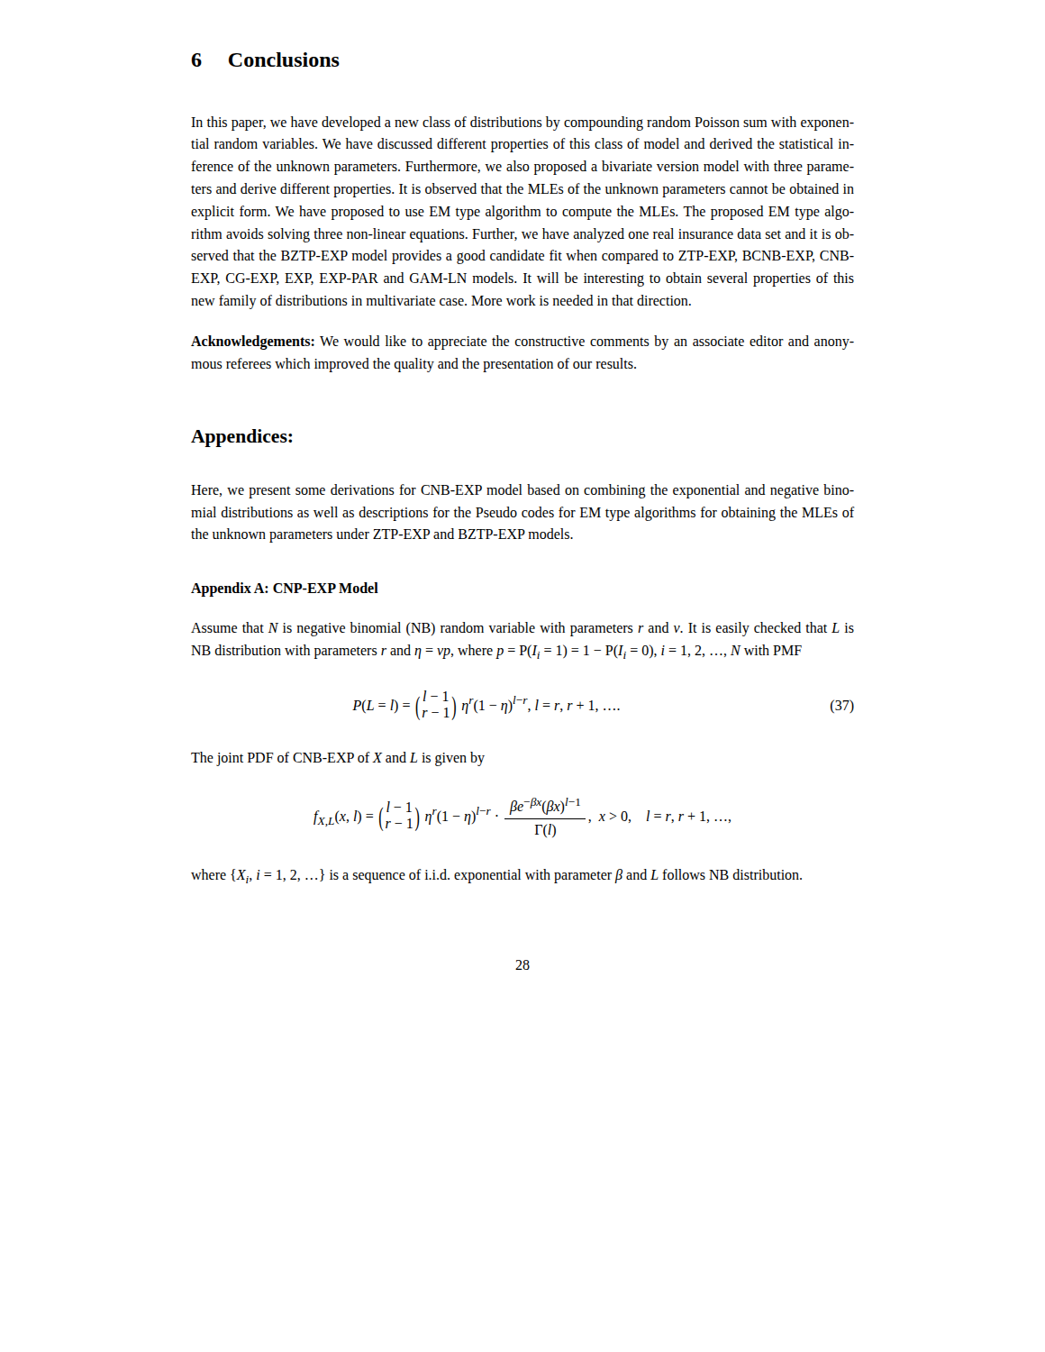6 Conclusions
In this paper, we have developed a new class of distributions by compounding random Poisson sum with exponential random variables. We have discussed different properties of this class of model and derived the statistical inference of the unknown parameters. Furthermore, we also proposed a bivariate version model with three parameters and derive different properties. It is observed that the MLEs of the unknown parameters cannot be obtained in explicit form. We have proposed to use EM type algorithm to compute the MLEs. The proposed EM type algorithm avoids solving three non-linear equations. Further, we have analyzed one real insurance data set and it is observed that the BZTP-EXP model provides a good candidate fit when compared to ZTP-EXP, BCNB-EXP, CNB-EXP, CG-EXP, EXP, EXP-PAR and GAM-LN models. It will be interesting to obtain several properties of this new family of distributions in multivariate case. More work is needed in that direction.
Acknowledgements: We would like to appreciate the constructive comments by an associate editor and anonymous referees which improved the quality and the presentation of our results.
Appendices:
Here, we present some derivations for CNB-EXP model based on combining the exponential and negative binomial distributions as well as descriptions for the Pseudo codes for EM type algorithms for obtaining the MLEs of the unknown parameters under ZTP-EXP and BZTP-EXP models.
Appendix A: CNP-EXP Model
Assume that N is negative binomial (NB) random variable with parameters r and ν. It is easily checked that L is NB distribution with parameters r and η = νp, where p = P(Ii = 1) = 1 − P(Ii = 0), i = 1, 2, …, N with PMF
P(L = l) = l − 1
r − 1 ηr(1 − η)l−r, l = r, r + 1, ….
(37)
The joint PDF of CNB-EXP of X and L is given by
fX,L(x, l) = l − 1
r − 1 ηr(1 − η)l−r · βe−βx(βx)l−1 Γ(l), x > 0, l = r, r + 1, …,
where {Xi, i = 1, 2, …} is a sequence of i.i.d. exponential with parameter β and L follows NB distribution.
28